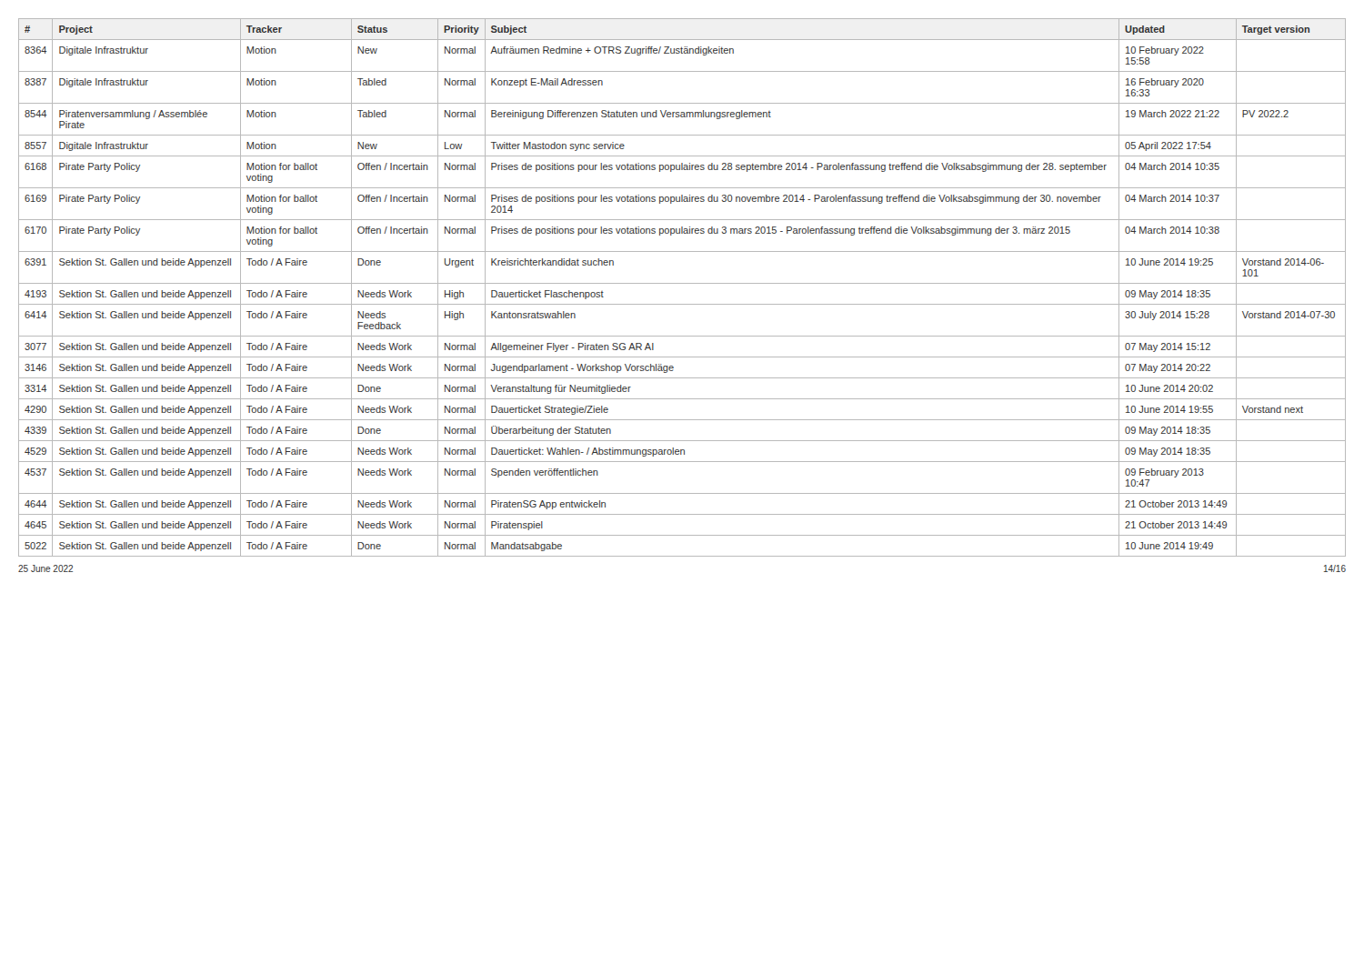| # | Project | Tracker | Status | Priority | Subject | Updated | Target version |
| --- | --- | --- | --- | --- | --- | --- | --- |
| 8364 | Digitale Infrastruktur | Motion | New | Normal | Aufräumen Redmine + OTRS Zugriffe/ Zuständigkeiten | 10 February 2022 15:58 | |
| 8387 | Digitale Infrastruktur | Motion | Tabled | Normal | Konzept E-Mail Adressen | 16 February 2020 16:33 | |
| 8544 | Piratenversammlung / Assemblée Pirate | Motion | Tabled | Normal | Bereinigung Differenzen Statuten und Versammlungsreglement | 19 March 2022 21:22 | PV 2022.2 |
| 8557 | Digitale Infrastruktur | Motion | New | Low | Twitter Mastodon sync service | 05 April 2022 17:54 | |
| 6168 | Pirate Party Policy | Motion for ballot voting | Offen / Incertain | Normal | Prises de positions pour les votations populaires du 28 septembre 2014 - Parolenfassung treffend die Volksabsgimmung der 28. september | 04 March 2014 10:35 | |
| 6169 | Pirate Party Policy | Motion for ballot voting | Offen / Incertain | Normal | Prises de positions pour les votations populaires du 30 novembre 2014 - Parolenfassung treffend die Volksabsgimmung der 30. november 2014 | 04 March 2014 10:37 | |
| 6170 | Pirate Party Policy | Motion for ballot voting | Offen / Incertain | Normal | Prises de positions pour les votations populaires du 3 mars 2015 - Parolenfassung treffend die Volksabsgimmung der 3. märz 2015 | 04 March 2014 10:38 | |
| 6391 | Sektion St. Gallen und beide Appenzell | Todo / A Faire | Done | Urgent | Kreisrichterkandidat suchen | 10 June 2014 19:25 | Vorstand 2014-06-101 |
| 4193 | Sektion St. Gallen und beide Appenzell | Todo / A Faire | Needs Work | High | Dauerticket Flaschenpost | 09 May 2014 18:35 | |
| 6414 | Sektion St. Gallen und beide Appenzell | Todo / A Faire | Needs Feedback | High | Kantonsratswahlen | 30 July 2014 15:28 | Vorstand 2014-07-30 |
| 3077 | Sektion St. Gallen und beide Appenzell | Todo / A Faire | Needs Work | Normal | Allgemeiner Flyer - Piraten SG AR AI | 07 May 2014 15:12 | |
| 3146 | Sektion St. Gallen und beide Appenzell | Todo / A Faire | Needs Work | Normal | Jugendparlament - Workshop Vorschläge | 07 May 2014 20:22 | |
| 3314 | Sektion St. Gallen und beide Appenzell | Todo / A Faire | Done | Normal | Veranstaltung für Neumitglieder | 10 June 2014 20:02 | |
| 4290 | Sektion St. Gallen und beide Appenzell | Todo / A Faire | Needs Work | Normal | Dauerticket Strategie/Ziele | 10 June 2014 19:55 | Vorstand next |
| 4339 | Sektion St. Gallen und beide Appenzell | Todo / A Faire | Done | Normal | Überarbeitung der Statuten | 09 May 2014 18:35 | |
| 4529 | Sektion St. Gallen und beide Appenzell | Todo / A Faire | Needs Work | Normal | Dauerticket: Wahlen- / Abstimmungsparolen | 09 May 2014 18:35 | |
| 4537 | Sektion St. Gallen und beide Appenzell | Todo / A Faire | Needs Work | Normal | Spenden veröffentlichen | 09 February 2013 10:47 | |
| 4644 | Sektion St. Gallen und beide Appenzell | Todo / A Faire | Needs Work | Normal | PiratenSG App entwickeln | 21 October 2013 14:49 | |
| 4645 | Sektion St. Gallen und beide Appenzell | Todo / A Faire | Needs Work | Normal | Piratenspiel | 21 October 2013 14:49 | |
| 5022 | Sektion St. Gallen und beide Appenzell | Todo / A Faire | Done | Normal | Mandatsabgabe | 10 June 2014 19:49 | |
25 June 2022 14/16